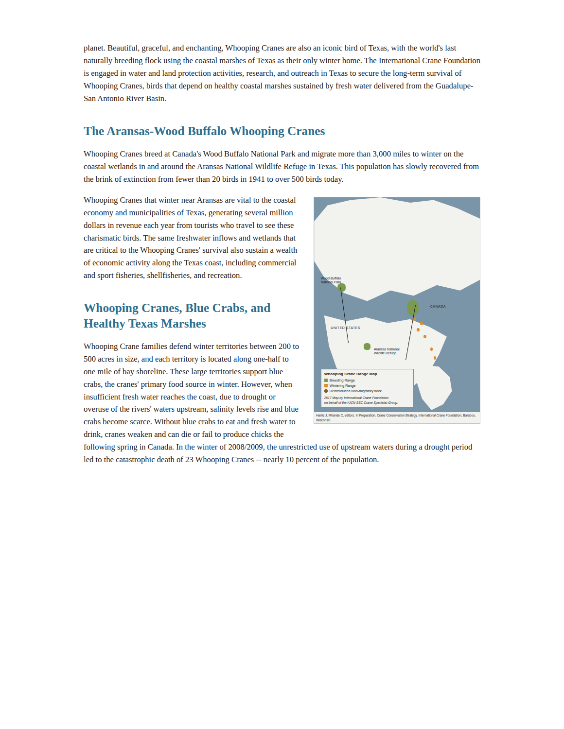planet. Beautiful, graceful, and enchanting, Whooping Cranes are also an iconic bird of Texas, with the world's last naturally breeding flock using the coastal marshes of Texas as their only winter home. The International Crane Foundation is engaged in water and land protection activities, research, and outreach in Texas to secure the long-term survival of Whooping Cranes, birds that depend on healthy coastal marshes sustained by fresh water delivered from the Guadalupe-San Antonio River Basin.
The Aransas-Wood Buffalo Whooping Cranes
Whooping Cranes breed at Canada's Wood Buffalo National Park and migrate more than 3,000 miles to winter on the coastal wetlands in and around the Aransas National Wildlife Refuge in Texas. This population has slowly recovered from the brink of extinction from fewer than 20 birds in 1941 to over 500 birds today.
Wood Buffalo
National Park
CANADA
UNITED STATES
Aransas National
Wildlife Refuge
Whooping Crane Range Map Breeding Range
Wintering Range
Reintroduced Non-migratory flock 2017 Map by International Crane Foundation
on behalf of the IUCN SSC Crane Specialist Group.
Harris J, Mirande C, editors. In Preparation. Crane Conservation Strategy. International Crane Foundation, Baraboo, Wisconsin
Whooping Cranes that winter near Aransas are vital to the coastal economy and municipalities of Texas, generating several million dollars in revenue each year from tourists who travel to see these charismatic birds. The same freshwater inflows and wetlands that are critical to the Whooping Cranes' survival also sustain a wealth of economic activity along the Texas coast, including commercial and sport fisheries, shellfisheries, and recreation.
Whooping Cranes, Blue Crabs, and Healthy Texas Marshes
Whooping Crane families defend winter territories between 200 to 500 acres in size, and each territory is located along one-half to one mile of bay shoreline. These large territories support blue crabs, the cranes' primary food source in winter. However, when insufficient fresh water reaches the coast, due to drought or overuse of the rivers' waters upstream, salinity levels rise and blue crabs become scarce. Without blue crabs to eat and fresh water to drink, cranes weaken and can die or fail to produce chicks the following spring in Canada. In the winter of 2008/2009, the unrestricted use of upstream waters during a drought period led to the catastrophic death of 23 Whooping Cranes -- nearly 10 percent of the population.